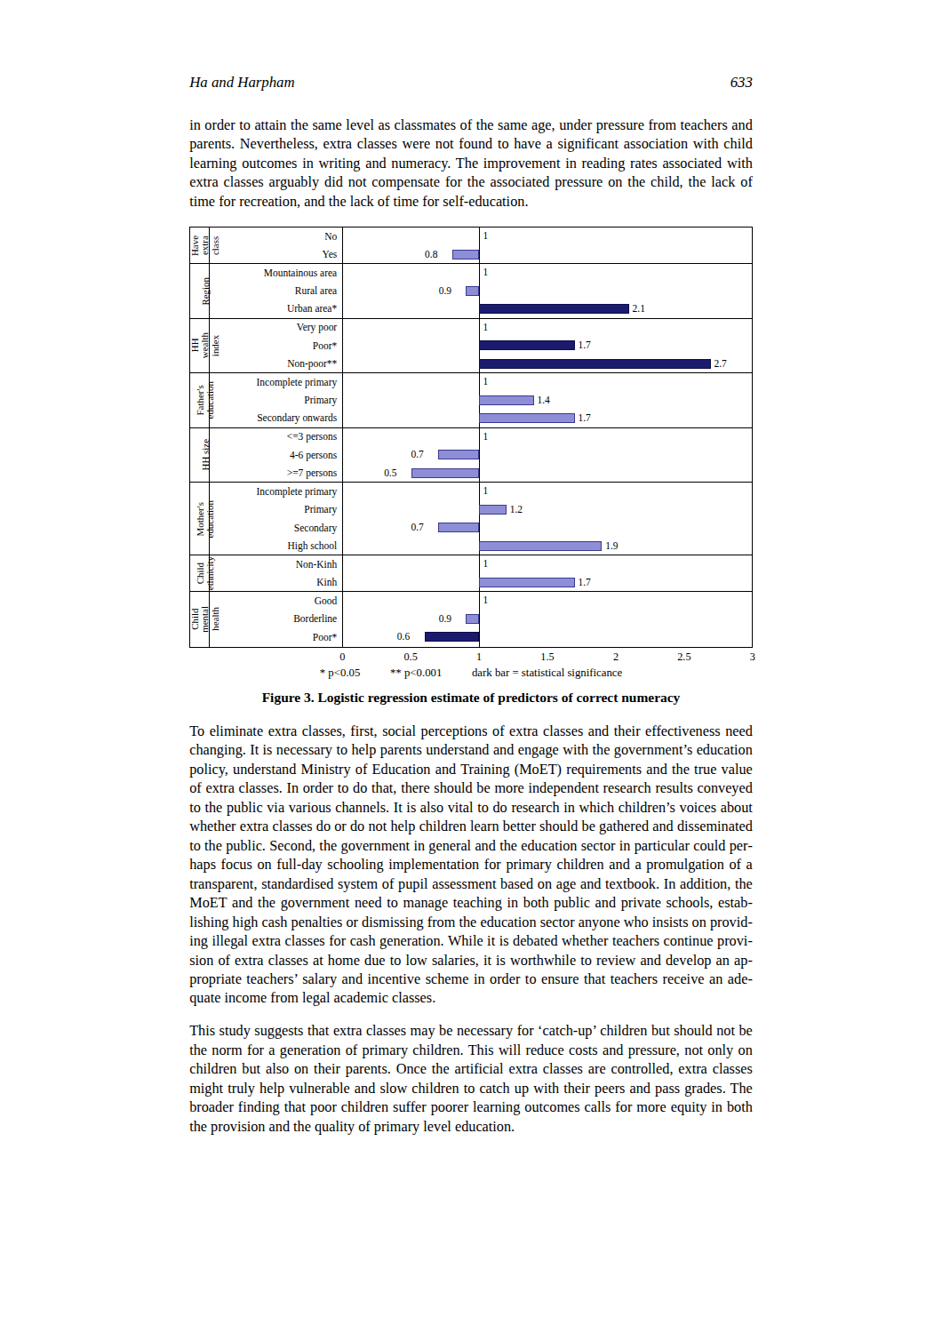Ha and Harpham
633
in order to attain the same level as classmates of the same age, under pressure from teachers and parents. Nevertheless, extra classes were not found to have a significant association with child learning outcomes in writing and numeracy. The improvement in reading rates associated with extra classes arguably did not compensate for the associated pressure on the child, the lack of time for recreation, and the lack of time for self-education.
Have extra class
Region
HH wealth index
Father's education
HH size
Mother's education
Child ethnicity
Child mental health
No
1
Yes
0.8
Mountainous area
1
Rural area
0.9
Urban area*
2.1
Very poor
1
Poor*
1.7
Non-poor**
2.7
Incomplete primary
1
Primary
1.4
Secondary onwards
1.7
<=3 persons
1
4-6 persons
0.7
>=7 persons
0.5
Incomplete primary
1
Primary
1.2
Secondary
0.7
High school
1.9
Non-Kinh
1
Kinh
1.7
Good
1
Borderline
0.9
Poor*
0.6
0 0.5 1 1.5 2 2.5 3
* p<0.05 ** p<0.001 dark bar = statistical significance
Figure 3. Logistic regression estimate of predictors of correct numeracy
To eliminate extra classes, first, social perceptions of extra classes and their effectiveness need changing. It is necessary to help parents understand and engage with the government’s education policy, understand Ministry of Education and Training (MoET) requirements and the true value of extra classes. In order to do that, there should be more independent research results conveyed to the public via various channels. It is also vital to do research in which children’s voices about whether extra classes do or do not help children learn better should be gathered and disseminated to the public. Second, the government in general and the education sector in particular could perhaps focus on full-day schooling implementation for primary children and a promulgation of a transparent, standardised system of pupil assessment based on age and textbook. In addition, the MoET and the government need to manage teaching in both public and private schools, establishing high cash penalties or dismissing from the education sector anyone who insists on providing illegal extra classes for cash generation. While it is debated whether teachers continue provision of extra classes at home due to low salaries, it is worthwhile to review and develop an appropriate teachers’ salary and incentive scheme in order to ensure that teachers receive an adequate income from legal academic classes.
This study suggests that extra classes may be necessary for ‘catch-up’ children but should not be the norm for a generation of primary children. This will reduce costs and pressure, not only on children but also on their parents. Once the artificial extra classes are controlled, extra classes might truly help vulnerable and slow children to catch up with their peers and pass grades. The broader finding that poor children suffer poorer learning outcomes calls for more equity in both the provision and the quality of primary level education.